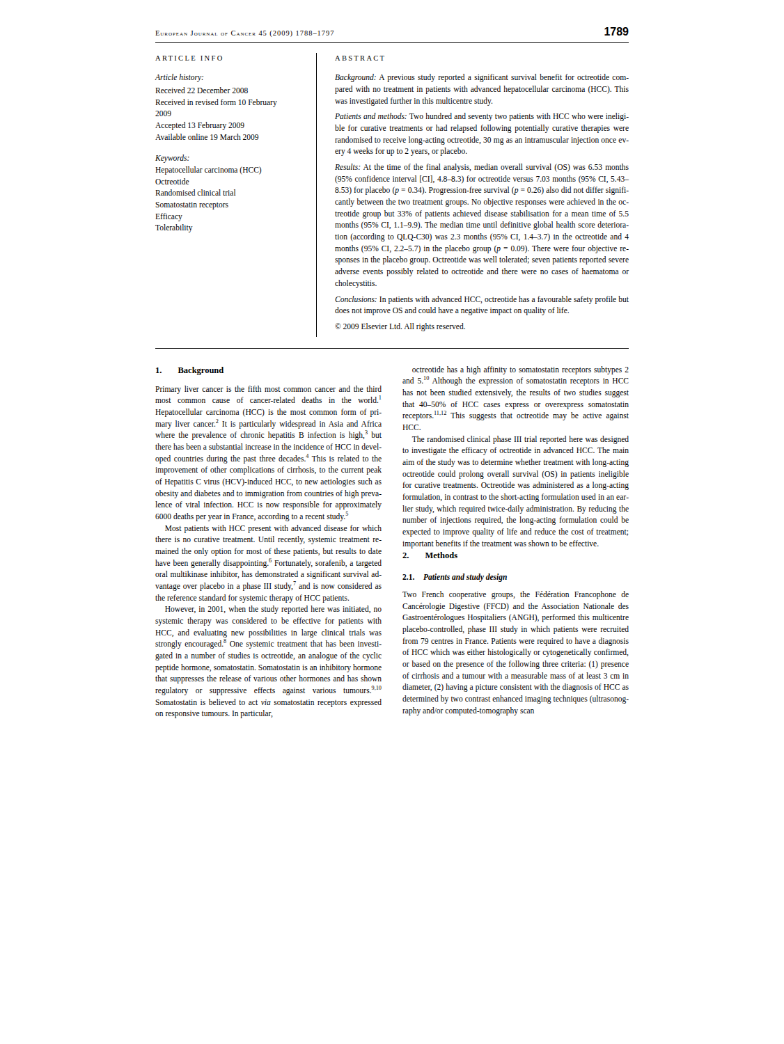European Journal of Cancer 45 (2009) 1788–1797 1789
ARTICLE INFO
Article history:
Received 22 December 2008
Received in revised form 10 February
2009
Accepted 13 February 2009
Available online 19 March 2009
Keywords:
Hepatocellular carcinoma (HCC)
Octreotide
Randomised clinical trial
Somatostatin receptors
Efficacy
Tolerability
ABSTRACT
Background: A previous study reported a significant survival benefit for octreotide compared with no treatment in patients with advanced hepatocellular carcinoma (HCC). This was investigated further in this multicentre study.
Patients and methods: Two hundred and seventy two patients with HCC who were ineligible for curative treatments or had relapsed following potentially curative therapies were randomised to receive long-acting octreotide, 30 mg as an intramuscular injection once every 4 weeks for up to 2 years, or placebo.
Results: At the time of the final analysis, median overall survival (OS) was 6.53 months (95% confidence interval [CI], 4.8–8.3) for octreotide versus 7.03 months (95% CI, 5.43–8.53) for placebo (p = 0.34). Progression-free survival (p = 0.26) also did not differ significantly between the two treatment groups. No objective responses were achieved in the octreotide group but 33% of patients achieved disease stabilisation for a mean time of 5.5 months (95% CI, 1.1–9.9). The median time until definitive global health score deterioration (according to QLQ-C30) was 2.3 months (95% CI, 1.4–3.7) in the octreotide and 4 months (95% CI, 2.2–5.7) in the placebo group (p = 0.09). There were four objective responses in the placebo group. Octreotide was well tolerated; seven patients reported severe adverse events possibly related to octreotide and there were no cases of haematoma or cholecystitis.
Conclusions: In patients with advanced HCC, octreotide has a favourable safety profile but does not improve OS and could have a negative impact on quality of life.
© 2009 Elsevier Ltd. All rights reserved.
1. Background
Primary liver cancer is the fifth most common cancer and the third most common cause of cancer-related deaths in the world.1 Hepatocellular carcinoma (HCC) is the most common form of primary liver cancer.2 It is particularly widespread in Asia and Africa where the prevalence of chronic hepatitis B infection is high,3 but there has been a substantial increase in the incidence of HCC in developed countries during the past three decades.4 This is related to the improvement of other complications of cirrhosis, to the current peak of Hepatitis C virus (HCV)-induced HCC, to new aetiologies such as obesity and diabetes and to immigration from countries of high prevalence of viral infection. HCC is now responsible for approximately 6000 deaths per year in France, according to a recent study.5
Most patients with HCC present with advanced disease for which there is no curative treatment. Until recently, systemic treatment remained the only option for most of these patients, but results to date have been generally disappointing.6 Fortunately, sorafenib, a targeted oral multikinase inhibitor, has demonstrated a significant survival advantage over placebo in a phase III study,7 and is now considered as the reference standard for systemic therapy of HCC patients.
However, in 2001, when the study reported here was initiated, no systemic therapy was considered to be effective for patients with HCC, and evaluating new possibilities in large clinical trials was strongly encouraged.8 One systemic treatment that has been investigated in a number of studies is octreotide, an analogue of the cyclic peptide hormone, somatostatin. Somatostatin is an inhibitory hormone that suppresses the release of various other hormones and has shown regulatory or suppressive effects against various tumours.9,10 Somatostatin is believed to act via somatostatin receptors expressed on responsive tumours. In particular,
octreotide has a high affinity to somatostatin receptors subtypes 2 and 5.10 Although the expression of somatostatin receptors in HCC has not been studied extensively, the results of two studies suggest that 40–50% of HCC cases express or overexpress somatostatin receptors.11,12 This suggests that octreotide may be active against HCC.
The randomised clinical phase III trial reported here was designed to investigate the efficacy of octreotide in advanced HCC. The main aim of the study was to determine whether treatment with long-acting octreotide could prolong overall survival (OS) in patients ineligible for curative treatments. Octreotide was administered as a long-acting formulation, in contrast to the short-acting formulation used in an earlier study, which required twice-daily administration. By reducing the number of injections required, the long-acting formulation could be expected to improve quality of life and reduce the cost of treatment; important benefits if the treatment was shown to be effective.
2. Methods
2.1. Patients and study design
Two French cooperative groups, the Fédération Francophone de Cancérologie Digestive (FFCD) and the Association Nationale des Gastroentérologues Hospitaliers (ANGH), performed this multicentre placebo-controlled, phase III study in which patients were recruited from 79 centres in France. Patients were required to have a diagnosis of HCC which was either histologically or cytogenetically confirmed, or based on the presence of the following three criteria: (1) presence of cirrhosis and a tumour with a measurable mass of at least 3 cm in diameter, (2) having a picture consistent with the diagnosis of HCC as determined by two contrast enhanced imaging techniques (ultrasonography and/or computed-tomography scan